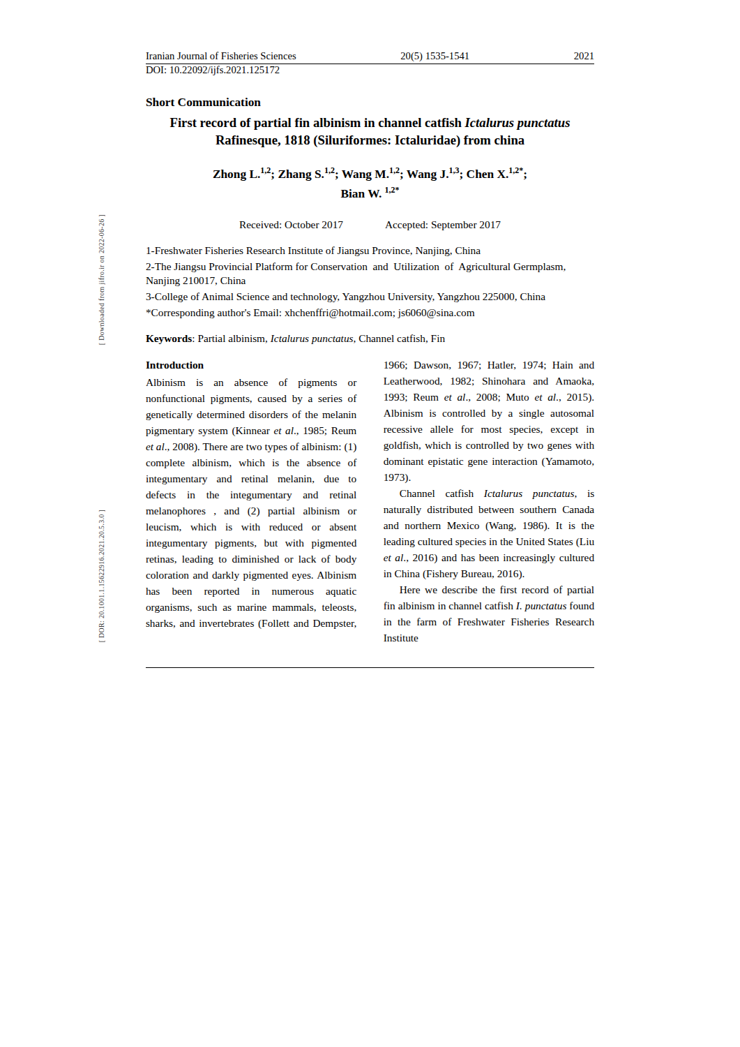[ Downloaded from jifro.ir on 2022-06-26 ]
[ DOR: 20.1001.1.15622916.2021.20.5.3.0 ]
Iranian Journal of Fisheries Sciences
20(5) 1535-1541
2021
DOI: 10.22092/ijfs.2021.125172
Short Communication
First record of partial fin albinism in channel catfish Ictalurus punctatus Rafinesque, 1818 (Siluriformes: Ictaluridae) from china
Zhong L.1,2; Zhang S.1,2; Wang M.1,2; Wang J.1,3; Chen X.1,2*;
Bian W. 1,2*
Received: October 2017
Accepted: September 2017
1-Freshwater Fisheries Research Institute of Jiangsu Province, Nanjing, China
2-The Jiangsu Provincial Platform for Conservation and Utilization of Agricultural Germplasm, Nanjing 210017, China
3-College of Animal Science and technology, Yangzhou University, Yangzhou 225000, China
*Corresponding author's Email: xhchenffri@hotmail.com; js6060@sina.com
Keywords: Partial albinism, Ictalurus punctatus, Channel catfish, Fin
Introduction
Albinism is an absence of pigments or nonfunctional pigments, caused by a series of genetically determined disorders of the melanin pigmentary system (Kinnear et al., 1985; Reum et al., 2008). There are two types of albinism: (1) complete albinism, which is the absence of integumentary and retinal melanin, due to defects in the integumentary and retinal melanophores , and (2) partial albinism or leucism, which is with reduced or absent integumentary pigments, but with pigmented retinas, leading to diminished or lack of body coloration and darkly pigmented eyes. Albinism has been reported in numerous aquatic organisms, such as marine mammals, teleosts, sharks, and invertebrates (Follett and Dempster, 1966; Dawson, 1967; Hatler, 1974; Hain and Leatherwood, 1982; Shinohara and Amaoka, 1993; Reum et al., 2008; Muto et al., 2015). Albinism is controlled by a single autosomal recessive allele for most species, except in goldfish, which is controlled by two genes with dominant epistatic gene interaction (Yamamoto, 1973).
Channel catfish Ictalurus punctatus, is naturally distributed between southern Canada and northern Mexico (Wang, 1986). It is the leading cultured species in the United States (Liu et al., 2016) and has been increasingly cultured in China (Fishery Bureau, 2016).
Here we describe the first record of partial fin albinism in channel catfish I. punctatus found in the farm of Freshwater Fisheries Research Institute